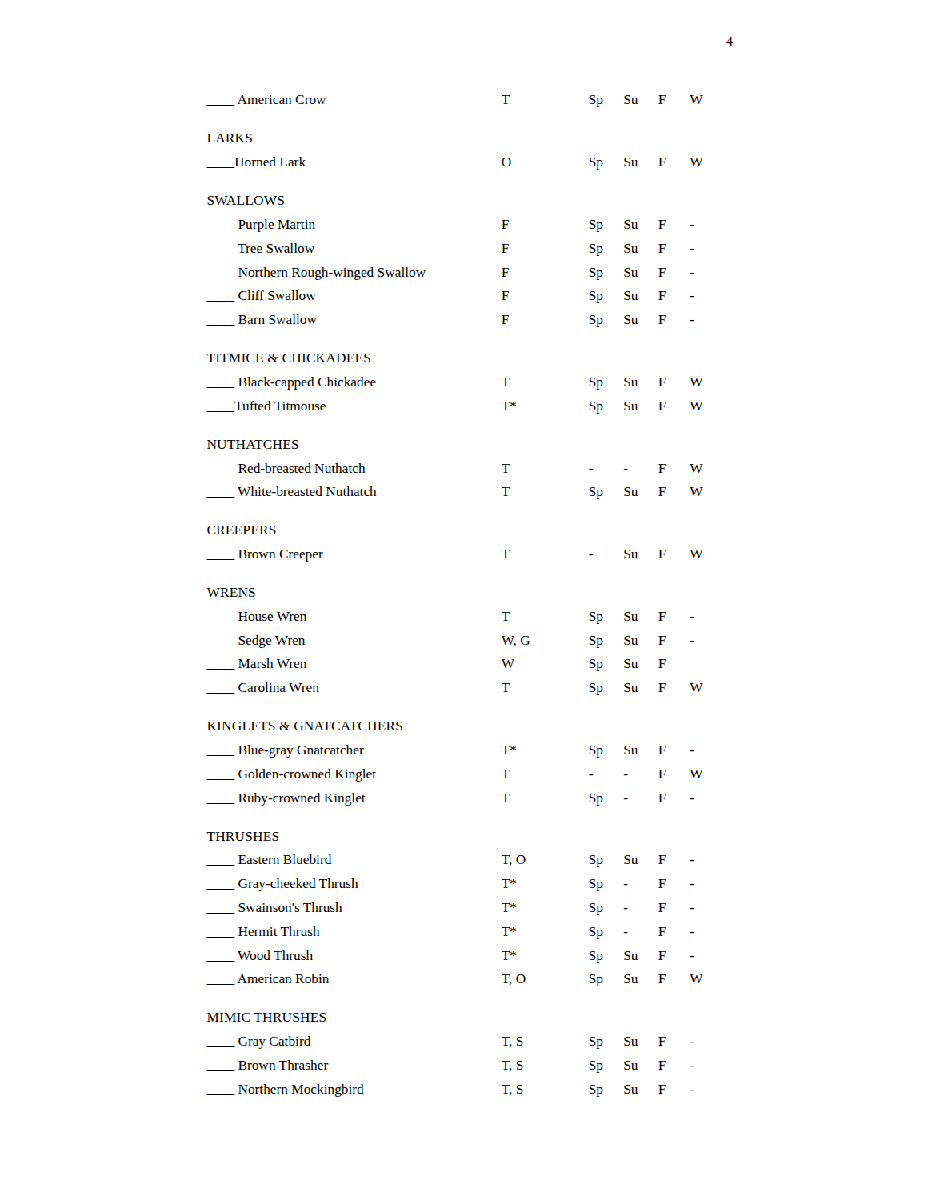4
| ____ American Crow | T | Sp | Su | F | W |
| LARKS | | | | | |
| ____ Horned Lark | O | Sp | Su | F | W |
| SWALLOWS | | | | | |
| ____ Purple Martin | F | Sp | Su | F | - |
| ____ Tree Swallow | F | Sp | Su | F | - |
| ____ Northern Rough-winged Swallow | F | Sp | Su | F | - |
| ____ Cliff Swallow | F | Sp | Su | F | - |
| ____ Barn Swallow | F | Sp | Su | F | - |
| TITMICE & CHICKADEES | | | | | |
| ____ Black-capped Chickadee | T | Sp | Su | F | W |
| ____ Tufted Titmouse | T* | Sp | Su | F | W |
| NUTHATCHES | | | | | |
| ____ Red-breasted Nuthatch | T | - | - | F | W |
| ____ White-breasted Nuthatch | T | Sp | Su | F | W |
| CREEPERS | | | | | |
| ____ Brown Creeper | T | - | Su | F | W |
| WRENS | | | | | |
| ____ House Wren | T | Sp | Su | F | - |
| ____ Sedge Wren | W, G | Sp | Su | F | - |
| ____ Marsh Wren | W | Sp | Su | F | |
| ____ Carolina Wren | T | Sp | Su | F | W |
| KINGLETS & GNATCATCHERS | | | | | |
| ____ Blue-gray Gnatcatcher | T* | Sp | Su | F | - |
| ____ Golden-crowned Kinglet | T | - | - | F | W |
| ____ Ruby-crowned Kinglet | T | Sp | - | F | - |
| THRUSHES | | | | | |
| ____ Eastern Bluebird | T, O | Sp | Su | F | - |
| ____ Gray-cheeked Thrush | T* | Sp | - | F | - |
| ____ Swainson's Thrush | T* | Sp | - | F | - |
| ____ Hermit Thrush | T* | Sp | - | F | - |
| ____ Wood Thrush | T* | Sp | Su | F | - |
| ____ American Robin | T, O | Sp | Su | F | W |
| MIMIC THRUSHES | | | | | |
| ____ Gray Catbird | T, S | Sp | Su | F | - |
| ____ Brown Thrasher | T, S | Sp | Su | F | - |
| ____ Northern Mockingbird | T, S | Sp | Su | F | - |